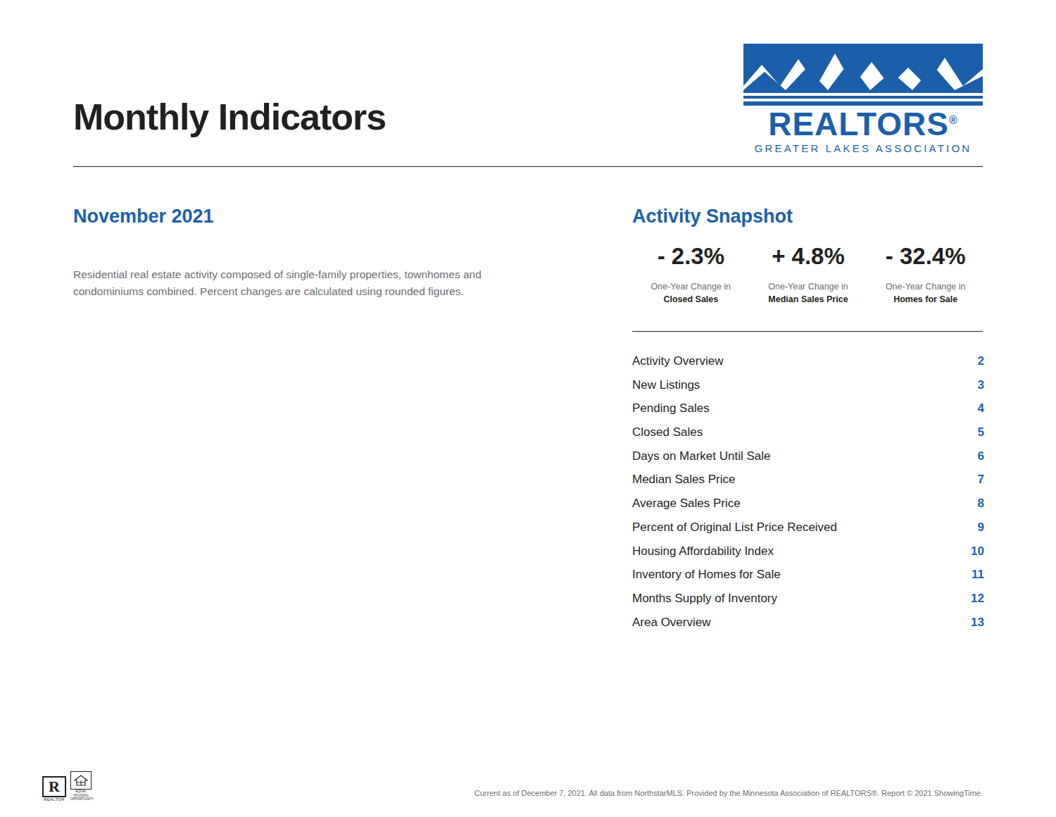Monthly Indicators
REALTORS®
GREATER LAKES ASSOCIATION
November 2021
Residential real estate activity composed of single-family properties, townhomes and condominiums combined. Percent changes are calculated using rounded figures.
Activity Snapshot
| - 2.3% | + 4.8% | - 32.4% |
| One-Year Change in Closed Sales | One-Year Change in Median Sales Price | One-Year Change in Homes for Sale |
| Activity Overview | 2 |
| New Listings | 3 |
| Pending Sales | 4 |
| Closed Sales | 5 |
| Days on Market Until Sale | 6 |
| Median Sales Price | 7 |
| Average Sales Price | 8 |
| Percent of Original List Price Received | 9 |
| Housing Affordability Index | 10 |
| Inventory of Homes for Sale | 11 |
| Months Supply of Inventory | 12 |
| Area Overview | 13 |
R
REALTOR
EQUAL HOUSING
OPPORTUNITY
Current as of December 7, 2021. All data from NorthstarMLS. Provided by the Minnesota Association of REALTORS®. Report © 2021 ShowingTime.